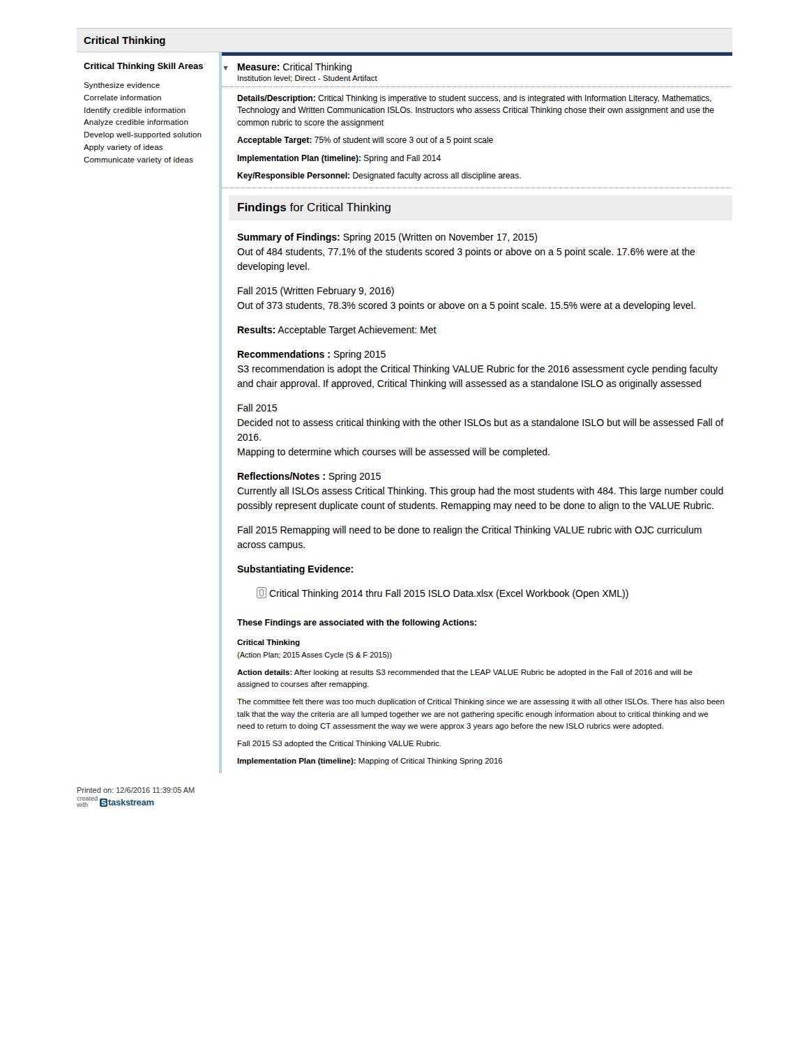Critical Thinking
Critical Thinking Skill Areas
Synthesize evidence
Correlate information
Identify credible information
Analyze credible information
Develop well-supported solution
Apply variety of ideas
Communicate variety of ideas
▼Measure: Critical Thinking
Institution level; Direct - Student Artifact
Details/Description: Critical Thinking is imperative to student success, and is integrated with Information Literacy, Mathematics, Technology and Written Communication ISLOs. Instructors who assess Critical Thinking chose their own assignment and use the common rubric to score the assignment
Acceptable Target: 75% of student will score 3 out of a 5 point scale
Implementation Plan (timeline): Spring and Fall 2014
Key/Responsible Personnel: Designated faculty across all discipline areas.
Findings for Critical Thinking
Summary of Findings: Spring 2015 (Written on November 17, 2015)
Out of 484 students, 77.1% of the students scored 3 points or above on a 5 point scale. 17.6% were at the developing level.
Fall 2015 (Written February 9, 2016)
Out of 373 students, 78.3% scored 3 points or above on a 5 point scale. 15.5% were at a developing level.
Results: Acceptable Target Achievement: Met
Recommendations : Spring 2015
S3 recommendation is adopt the Critical Thinking VALUE Rubric for the 2016 assessment cycle pending faculty and chair approval. If approved, Critical Thinking will assessed as a standalone ISLO as originally assessed
Fall 2015
Decided not to assess critical thinking with the other ISLOs but as a standalone ISLO but will be assessed Fall of 2016.
Mapping to determine which courses will be assessed will be completed.
Reflections/Notes : Spring 2015
Currently all ISLOs assess Critical Thinking. This group had the most students with 484. This large number could possibly represent duplicate count of students. Remapping may need to be done to align to the VALUE Rubric.
Fall 2015 Remapping will need to be done to realign the Critical Thinking VALUE rubric with OJC curriculum across campus.
Substantiating Evidence:
Critical Thinking 2014 thru Fall 2015 ISLO Data.xlsx (Excel Workbook (Open XML))
These Findings are associated with the following Actions:
Critical Thinking
(Action Plan; 2015 Asses Cycle (S & F 2015))
Action details: After looking at results S3 recommended that the LEAP VALUE Rubric be adopted in the Fall of 2016 and will be assigned to courses after remapping.
The committee felt there was too much duplication of Critical Thinking since we are assessing it with all other ISLOs. There has also been talk that the way the criteria are all lumped together we are not gathering specific enough information about to critical thinking and we need to return to doing CT assessment the way we were approx 3 years ago before the new ISLO rubrics were adopted.
Fall 2015 S3 adopted the Critical Thinking VALUE Rubric.
Implementation Plan (timeline): Mapping of Critical Thinking Spring 2016
Printed on: 12/6/2016 11:39:05 AM
created
with Staskstream